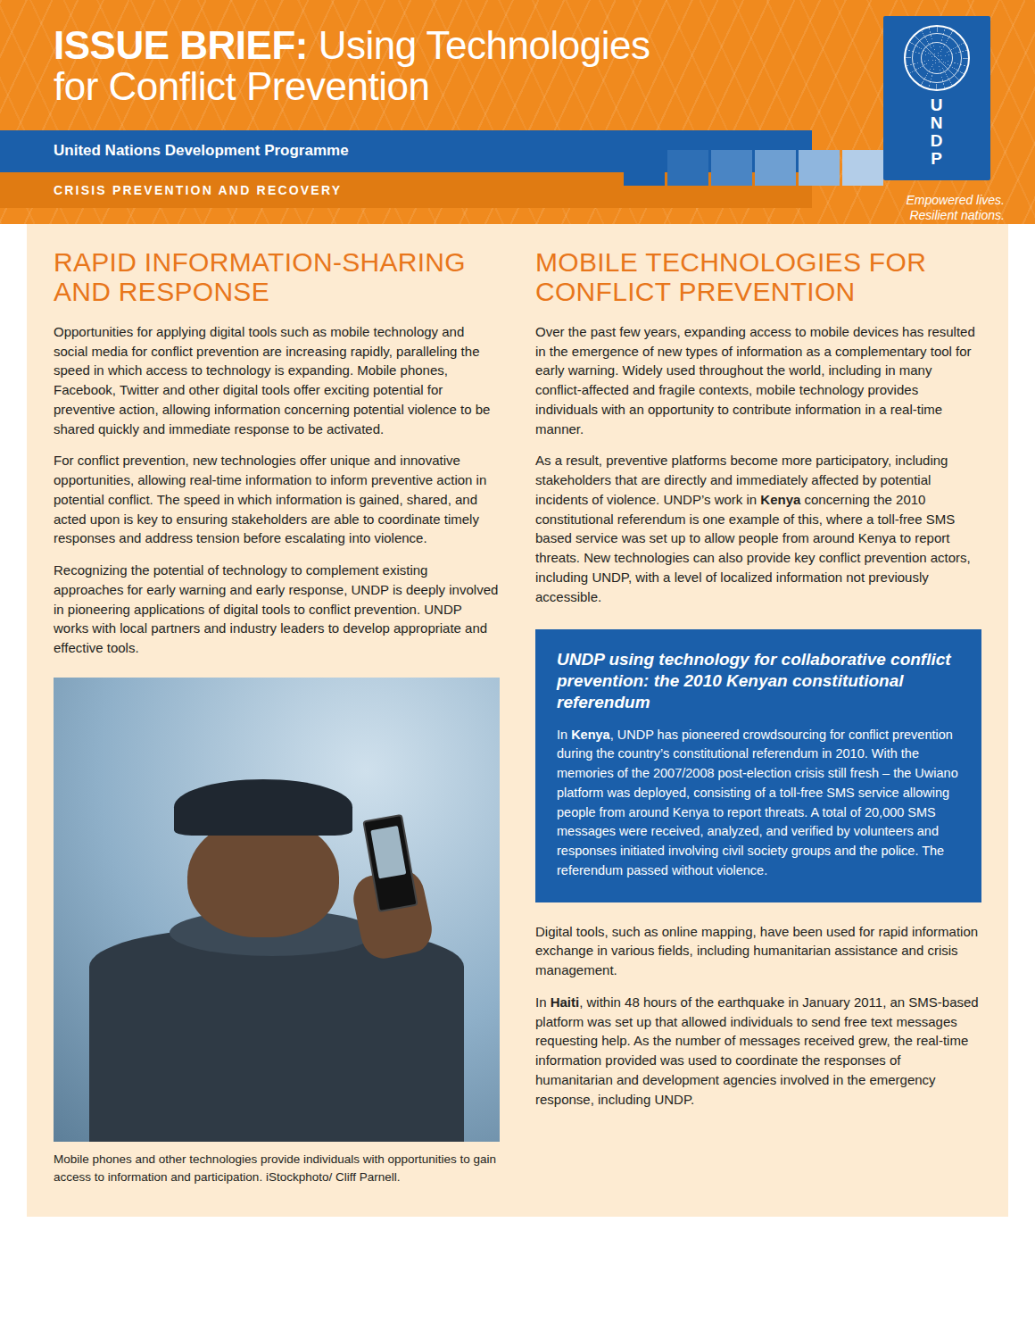ISSUE BRIEF: Using Technologies
for Conflict Prevention
United Nations Development Programme
CRISIS PREVENTION AND RECOVERY
U
N
D
P
Empowered lives.
Resilient nations.
RAPID INFORMATION-SHARING
AND RESPONSE
Opportunities for applying digital tools such as mobile technology and social media for conflict prevention are increasing rapidly, paralleling the speed in which access to technology is expanding. Mobile phones, Facebook, Twitter and other digital tools offer exciting potential for preventive action, allowing information concerning potential violence to be shared quickly and immediate response to be activated.
For conflict prevention, new technologies offer unique and innovative opportunities, allowing real-time information to inform preventive action in potential conflict. The speed in which information is gained, shared, and acted upon is key to ensuring stakeholders are able to coordinate timely responses and address tension before escalating into violence.
Recognizing the potential of technology to complement existing approaches for early warning and early response, UNDP is deeply involved in pioneering applications of digital tools to conflict prevention. UNDP works with local partners and industry leaders to develop appropriate and effective tools.
Mobile phones and other technologies provide individuals with opportunities to gain access to information and participation. iStockphoto/ Cliff Parnell.
MOBILE TECHNOLOGIES FOR
CONFLICT PREVENTION
Over the past few years, expanding access to mobile devices has resulted in the emergence of new types of information as a complementary tool for early warning. Widely used throughout the world, including in many conflict-affected and fragile contexts, mobile technology provides individuals with an opportunity to contribute information in a real-time manner.
As a result, preventive platforms become more participatory, including stakeholders that are directly and immediately affected by potential incidents of violence. UNDP’s work in Kenya concerning the 2010 constitutional referendum is one example of this, where a toll-free SMS based service was set up to allow people from around Kenya to report threats. New technologies can also provide key conflict prevention actors, including UNDP, with a level of localized information not previously accessible.
UNDP using technology for collaborative conflict prevention: the 2010 Kenyan constitutional referendum
In Kenya, UNDP has pioneered crowdsourcing for conflict prevention during the country’s constitutional referendum in 2010. With the memories of the 2007/2008 post-election crisis still fresh – the Uwiano platform was deployed, consisting of a toll-free SMS service allowing people from around Kenya to report threats. A total of 20,000 SMS messages were received, analyzed, and verified by volunteers and responses initiated involving civil society groups and the police. The referendum passed without violence.
Digital tools, such as online mapping, have been used for rapid information exchange in various fields, including humanitarian assistance and crisis management.
In Haiti, within 48 hours of the earthquake in January 2011, an SMS-based platform was set up that allowed individuals to send free text messages requesting help. As the number of messages received grew, the real-time information provided was used to coordinate the responses of humanitarian and development agencies involved in the emergency response, including UNDP.